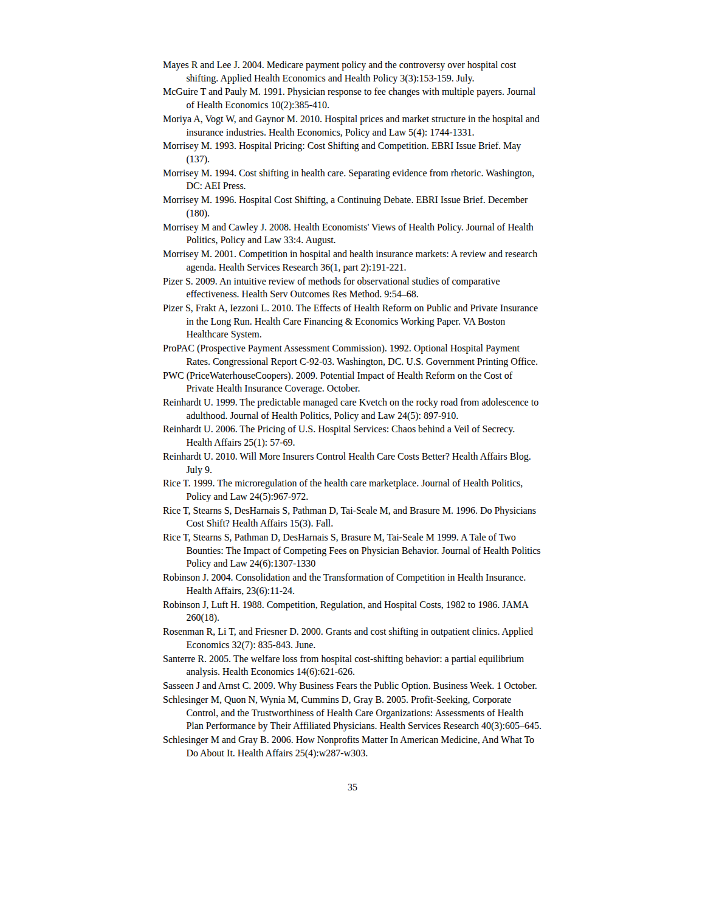Mayes R and Lee J. 2004. Medicare payment policy and the controversy over hospital cost shifting. Applied Health Economics and Health Policy 3(3):153-159. July.
McGuire T and Pauly M. 1991. Physician response to fee changes with multiple payers. Journal of Health Economics 10(2):385-410.
Moriya A, Vogt W, and Gaynor M. 2010. Hospital prices and market structure in the hospital and insurance industries. Health Economics, Policy and Law 5(4): 1744-1331.
Morrisey M. 1993. Hospital Pricing: Cost Shifting and Competition. EBRI Issue Brief. May (137).
Morrisey M. 1994. Cost shifting in health care. Separating evidence from rhetoric. Washington, DC: AEI Press.
Morrisey M. 1996. Hospital Cost Shifting, a Continuing Debate. EBRI Issue Brief. December (180).
Morrisey M and Cawley J. 2008. Health Economists' Views of Health Policy. Journal of Health Politics, Policy and Law 33:4. August.
Morrisey M. 2001. Competition in hospital and health insurance markets: A review and research agenda. Health Services Research 36(1, part 2):191-221.
Pizer S. 2009. An intuitive review of methods for observational studies of comparative effectiveness. Health Serv Outcomes Res Method. 9:54–68.
Pizer S, Frakt A, Iezzoni L. 2010. The Effects of Health Reform on Public and Private Insurance in the Long Run. Health Care Financing & Economics Working Paper. VA Boston Healthcare System.
ProPAC (Prospective Payment Assessment Commission). 1992. Optional Hospital Payment Rates. Congressional Report C-92-03. Washington, DC. U.S. Government Printing Office.
PWC (PriceWaterhouseCoopers). 2009. Potential Impact of Health Reform on the Cost of Private Health Insurance Coverage. October.
Reinhardt U. 1999. The predictable managed care Kvetch on the rocky road from adolescence to adulthood. Journal of Health Politics, Policy and Law 24(5): 897-910.
Reinhardt U. 2006. The Pricing of U.S. Hospital Services: Chaos behind a Veil of Secrecy. Health Affairs 25(1): 57-69.
Reinhardt U. 2010. Will More Insurers Control Health Care Costs Better? Health Affairs Blog. July 9.
Rice T. 1999. The microregulation of the health care marketplace. Journal of Health Politics, Policy and Law 24(5):967-972.
Rice T, Stearns S, DesHarnais S, Pathman D, Tai-Seale M, and Brasure M. 1996. Do Physicians Cost Shift? Health Affairs 15(3). Fall.
Rice T, Stearns S, Pathman D, DesHarnais S, Brasure M, Tai-Seale M 1999. A Tale of Two Bounties: The Impact of Competing Fees on Physician Behavior. Journal of Health Politics Policy and Law 24(6):1307-1330
Robinson J. 2004. Consolidation and the Transformation of Competition in Health Insurance. Health Affairs, 23(6):11-24.
Robinson J, Luft H. 1988. Competition, Regulation, and Hospital Costs, 1982 to 1986. JAMA 260(18).
Rosenman R, Li T, and Friesner D. 2000. Grants and cost shifting in outpatient clinics. Applied Economics 32(7): 835-843. June.
Santerre R. 2005. The welfare loss from hospital cost-shifting behavior: a partial equilibrium analysis. Health Economics 14(6):621-626.
Sasseen J and Arnst C. 2009. Why Business Fears the Public Option. Business Week. 1 October.
Schlesinger M, Quon N, Wynia M, Cummins D, Gray B. 2005. Profit-Seeking, Corporate Control, and the Trustworthiness of Health Care Organizations: Assessments of Health Plan Performance by Their Affiliated Physicians. Health Services Research 40(3):605–645.
Schlesinger M and Gray B. 2006. How Nonprofits Matter In American Medicine, And What To Do About It. Health Affairs 25(4):w287-w303.
35